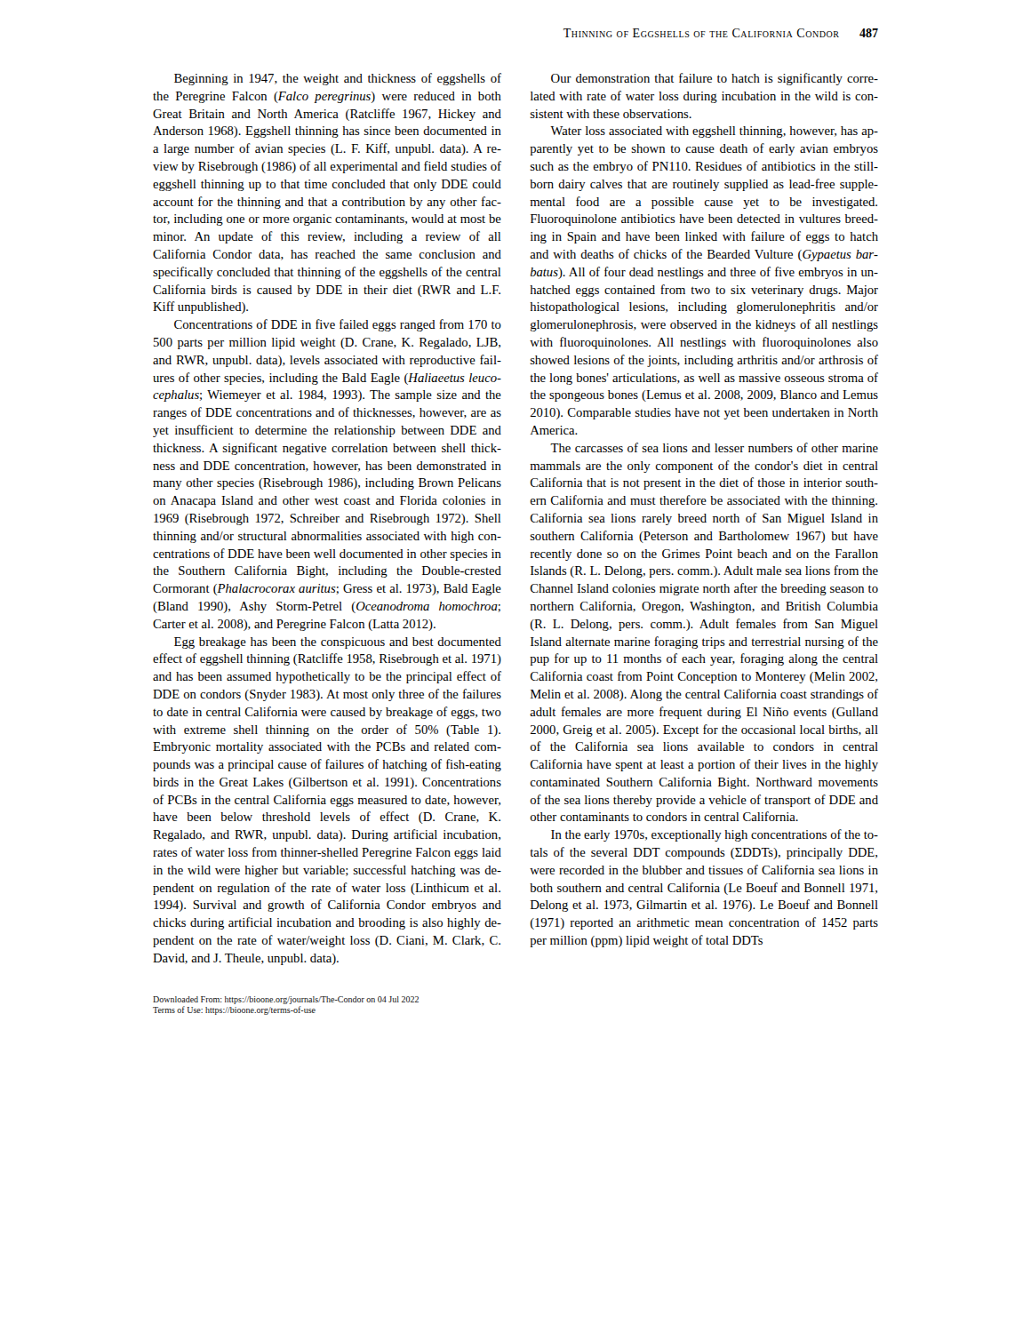Thinning of Eggshells of the California Condor487
Beginning in 1947, the weight and thickness of eggshells of the Peregrine Falcon (Falco peregrinus) were reduced in both Great Britain and North America (Ratcliffe 1967, Hickey and Anderson 1968). Eggshell thinning has since been documented in a large number of avian species (L. F. Kiff, unpubl. data). A review by Risebrough (1986) of all experimental and field studies of eggshell thinning up to that time concluded that only DDE could account for the thinning and that a contribution by any other factor, including one or more organic contaminants, would at most be minor. An update of this review, including a review of all California Condor data, has reached the same conclusion and specifically concluded that thinning of the eggshells of the central California birds is caused by DDE in their diet (RWR and L.F. Kiff unpublished).
Concentrations of DDE in five failed eggs ranged from 170 to 500 parts per million lipid weight (D. Crane, K. Regalado, LJB, and RWR, unpubl. data), levels associated with reproductive failures of other species, including the Bald Eagle (Haliaeetus leucocephalus; Wiemeyer et al. 1984, 1993). The sample size and the ranges of DDE concentrations and of thicknesses, however, are as yet insufficient to determine the relationship between DDE and thickness. A significant negative correlation between shell thickness and DDE concentration, however, has been demonstrated in many other species (Risebrough 1986), including Brown Pelicans on Anacapa Island and other west coast and Florida colonies in 1969 (Risebrough 1972, Schreiber and Risebrough 1972). Shell thinning and/or structural abnormalities associated with high concentrations of DDE have been well documented in other species in the Southern California Bight, including the Double-crested Cormorant (Phalacrocorax auritus; Gress et al. 1973), Bald Eagle (Bland 1990), Ashy Storm-Petrel (Oceanodroma homochroa; Carter et al. 2008), and Peregrine Falcon (Latta 2012).
Egg breakage has been the conspicuous and best documented effect of eggshell thinning (Ratcliffe 1958, Risebrough et al. 1971) and has been assumed hypothetically to be the principal effect of DDE on condors (Snyder 1983). At most only three of the failures to date in central California were caused by breakage of eggs, two with extreme shell thinning on the order of 50% (Table 1). Embryonic mortality associated with the PCBs and related compounds was a principal cause of failures of hatching of fish-eating birds in the Great Lakes (Gilbertson et al. 1991). Concentrations of PCBs in the central California eggs measured to date, however, have been below threshold levels of effect (D. Crane, K. Regalado, and RWR, unpubl. data). During artificial incubation, rates of water loss from thinner-shelled Peregrine Falcon eggs laid in the wild were higher but variable; successful hatching was dependent on regulation of the rate of water loss (Linthicum et al. 1994). Survival and growth of California Condor embryos and chicks during artificial incubation and brooding is also highly dependent on the rate of water/weight loss (D. Ciani, M. Clark, C. David, and J. Theule, unpubl. data).
Our demonstration that failure to hatch is significantly correlated with rate of water loss during incubation in the wild is consistent with these observations.
Water loss associated with eggshell thinning, however, has apparently yet to be shown to cause death of early avian embryos such as the embryo of PN110. Residues of antibiotics in the stillborn dairy calves that are routinely supplied as lead-free supplemental food are a possible cause yet to be investigated. Fluoroquinolone antibiotics have been detected in vultures breeding in Spain and have been linked with failure of eggs to hatch and with deaths of chicks of the Bearded Vulture (Gypaetus barbatus). All of four dead nestlings and three of five embryos in unhatched eggs contained from two to six veterinary drugs. Major histopathological lesions, including glomerulonephritis and/or glomerulonephrosis, were observed in the kidneys of all nestlings with fluoroquinolones. All nestlings with fluoroquinolones also showed lesions of the joints, including arthritis and/or arthrosis of the long bones' articulations, as well as massive osseous stroma of the spongeous bones (Lemus et al. 2008, 2009, Blanco and Lemus 2010). Comparable studies have not yet been undertaken in North America.
The carcasses of sea lions and lesser numbers of other marine mammals are the only component of the condor's diet in central California that is not present in the diet of those in interior southern California and must therefore be associated with the thinning. California sea lions rarely breed north of San Miguel Island in southern California (Peterson and Bartholomew 1967) but have recently done so on the Grimes Point beach and on the Farallon Islands (R. L. Delong, pers. comm.). Adult male sea lions from the Channel Island colonies migrate north after the breeding season to northern California, Oregon, Washington, and British Columbia (R. L. Delong, pers. comm.). Adult females from San Miguel Island alternate marine foraging trips and terrestrial nursing of the pup for up to 11 months of each year, foraging along the central California coast from Point Conception to Monterey (Melin 2002, Melin et al. 2008). Along the central California coast strandings of adult females are more frequent during El Niño events (Gulland 2000, Greig et al. 2005). Except for the occasional local births, all of the California sea lions available to condors in central California have spent at least a portion of their lives in the highly contaminated Southern California Bight. Northward movements of the sea lions thereby provide a vehicle of transport of DDE and other contaminants to condors in central California.
In the early 1970s, exceptionally high concentrations of the totals of the several DDT compounds (ΣDDTs), principally DDE, were recorded in the blubber and tissues of California sea lions in both southern and central California (Le Boeuf and Bonnell 1971, Delong et al. 1973, Gilmartin et al. 1976). Le Boeuf and Bonnell (1971) reported an arithmetic mean concentration of 1452 parts per million (ppm) lipid weight of total DDTs
Downloaded From: https://bioone.org/journals/The-Condor on 04 Jul 2022
Terms of Use: https://bioone.org/terms-of-use